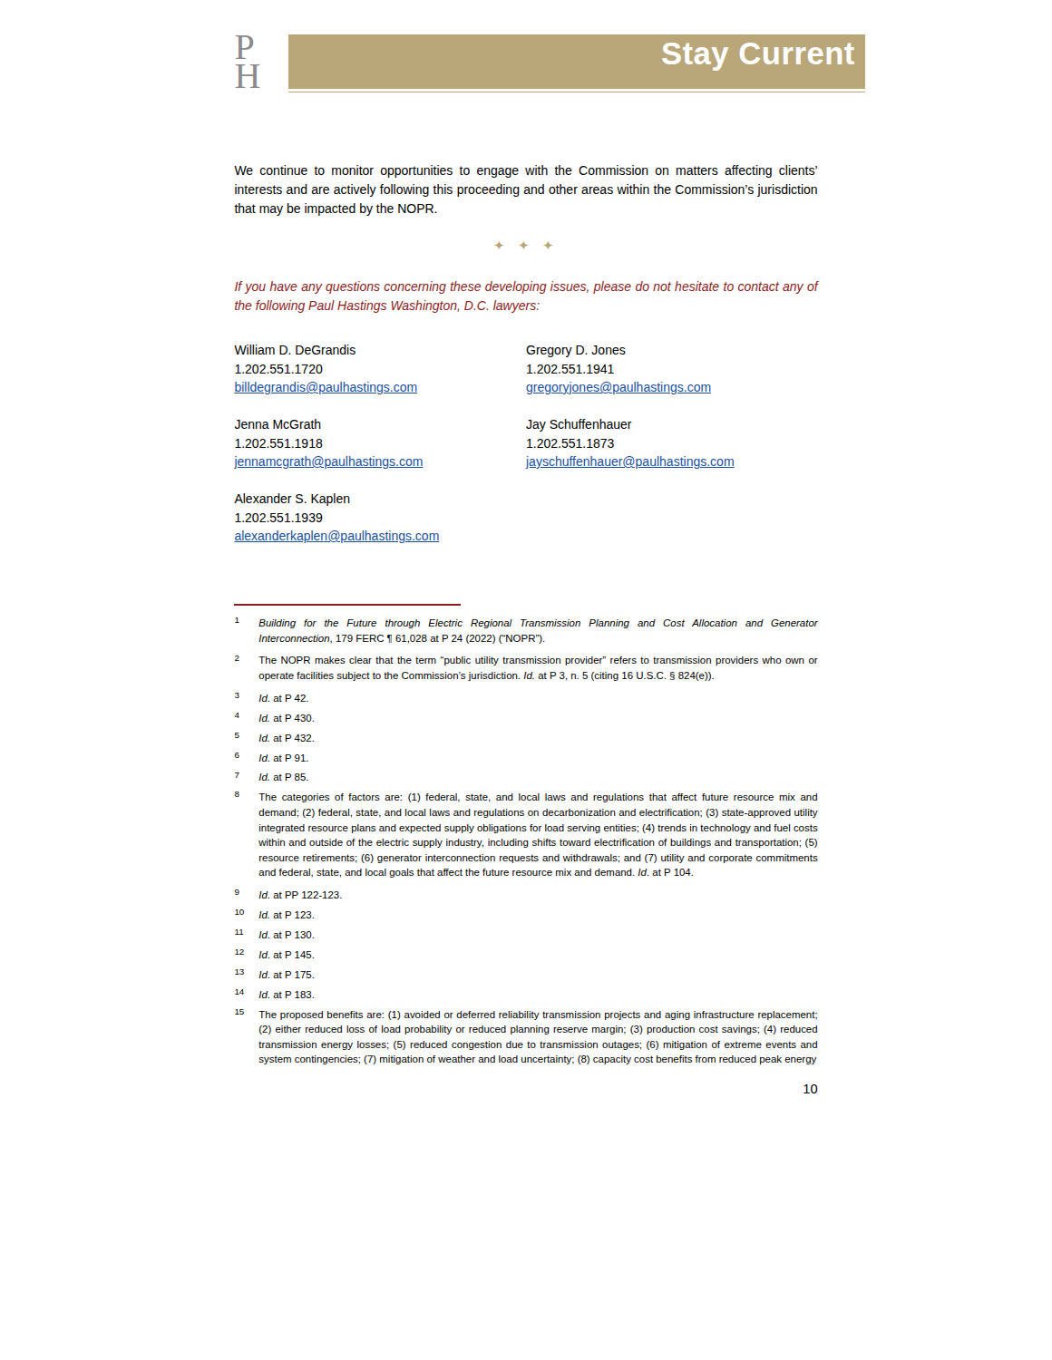PH
Stay Current
We continue to monitor opportunities to engage with the Commission on matters affecting clients’ interests and are actively following this proceeding and other areas within the Commission’s jurisdiction that may be impacted by the NOPR.
✦ ✦ ✦
If you have any questions concerning these developing issues, please do not hesitate to contact any of the following Paul Hastings Washington, D.C. lawyers:
| William D. DeGrandis 1.202.551.1720 billdegrandis@paulhastings.com | Gregory D. Jones 1.202.551.1941 gregoryjones@paulhastings.com |
| Jenna McGrath 1.202.551.1918 jennamcgrath@paulhastings.com | Jay Schuffenhauer 1.202.551.1873 jayschuffenhauer@paulhastings.com |
| Alexander S. Kaplen 1.202.551.1939 alexanderkaplen@paulhastings.com | |
1 Building for the Future through Electric Regional Transmission Planning and Cost Allocation and Generator Interconnection, 179 FERC ¶ 61,028 at P 24 (2022) (“NOPR”).
2 The NOPR makes clear that the term “public utility transmission provider” refers to transmission providers who own or operate facilities subject to the Commission’s jurisdiction. Id. at P 3, n. 5 (citing 16 U.S.C. § 824(e)).
3 Id. at P 42.
4 Id. at P 430.
5 Id. at P 432.
6 Id. at P 91.
7 Id. at P 85.
8 The categories of factors are: (1) federal, state, and local laws and regulations that affect future resource mix and demand; (2) federal, state, and local laws and regulations on decarbonization and electrification; (3) state-approved utility integrated resource plans and expected supply obligations for load serving entities; (4) trends in technology and fuel costs within and outside of the electric supply industry, including shifts toward electrification of buildings and transportation; (5) resource retirements; (6) generator interconnection requests and withdrawals; and (7) utility and corporate commitments and federal, state, and local goals that affect the future resource mix and demand. Id. at P 104.
9 Id. at PP 122-123.
10 Id. at P 123.
11 Id. at P 130.
12 Id. at P 145.
13 Id. at P 175.
14 Id. at P 183.
15 The proposed benefits are: (1) avoided or deferred reliability transmission projects and aging infrastructure replacement; (2) either reduced loss of load probability or reduced planning reserve margin; (3) production cost savings; (4) reduced transmission energy losses; (5) reduced congestion due to transmission outages; (6) mitigation of extreme events and system contingencies; (7) mitigation of weather and load uncertainty; (8) capacity cost benefits from reduced peak energy
10